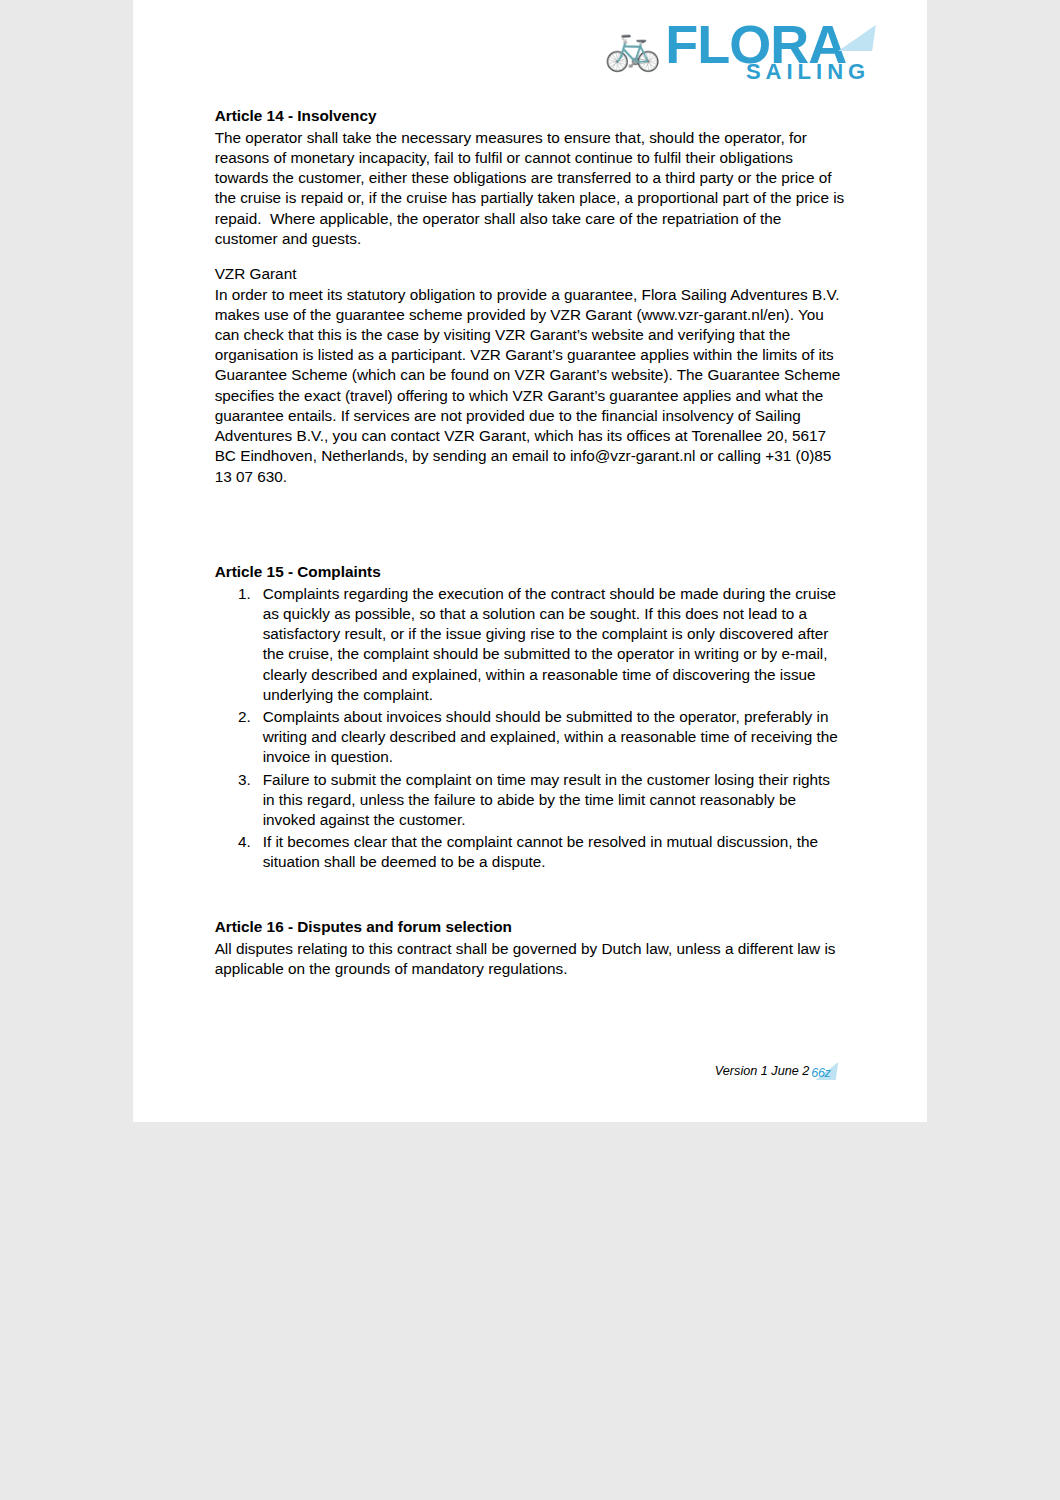🚲FLORA SAILING
Article 14 - Insolvency
The operator shall take the necessary measures to ensure that, should the operator, for reasons of monetary incapacity, fail to fulfil or cannot continue to fulfil their obligations towards the customer, either these obligations are transferred to a third party or the price of the cruise is repaid or, if the cruise has partially taken place, a proportional part of the price is repaid. Where applicable, the operator shall also take care of the repatriation of the customer and guests.
VZR Garant
In order to meet its statutory obligation to provide a guarantee, Flora Sailing Adventures B.V. makes use of the guarantee scheme provided by VZR Garant (www.vzr-garant.nl/en). You can check that this is the case by visiting VZR Garant’s website and verifying that the organisation is listed as a participant. VZR Garant’s guarantee applies within the limits of its Guarantee Scheme (which can be found on VZR Garant’s website). The Guarantee Scheme specifies the exact (travel) offering to which VZR Garant’s guarantee applies and what the guarantee entails. If services are not provided due to the financial insolvency of Sailing Adventures B.V., you can contact VZR Garant, which has its offices at Torenallee 20, 5617 BC Eindhoven, Netherlands, by sending an email to info@vzr-garant.nl or calling +31 (0)85 13 07 630.
Article 15 - Complaints
Complaints regarding the execution of the contract should be made during the cruise as quickly as possible, so that a solution can be sought. If this does not lead to a satisfactory result, or if the issue giving rise to the complaint is only discovered after the cruise, the complaint should be submitted to the operator in writing or by e-mail, clearly described and explained, within a reasonable time of discovering the issue underlying the complaint.
Complaints about invoices should should be submitted to the operator, preferably in writing and clearly described and explained, within a reasonable time of receiving the invoice in question.
Failure to submit the complaint on time may result in the customer losing their rights in this regard, unless the failure to abide by the time limit cannot reasonably be invoked against the customer.
If it becomes clear that the complaint cannot be resolved in mutual discussion, the situation shall be deemed to be a dispute.
Article 16 - Disputes and forum selection
All disputes relating to this contract shall be governed by Dutch law, unless a different law is applicable on the grounds of mandatory regulations.
Version 1 June 2 66z